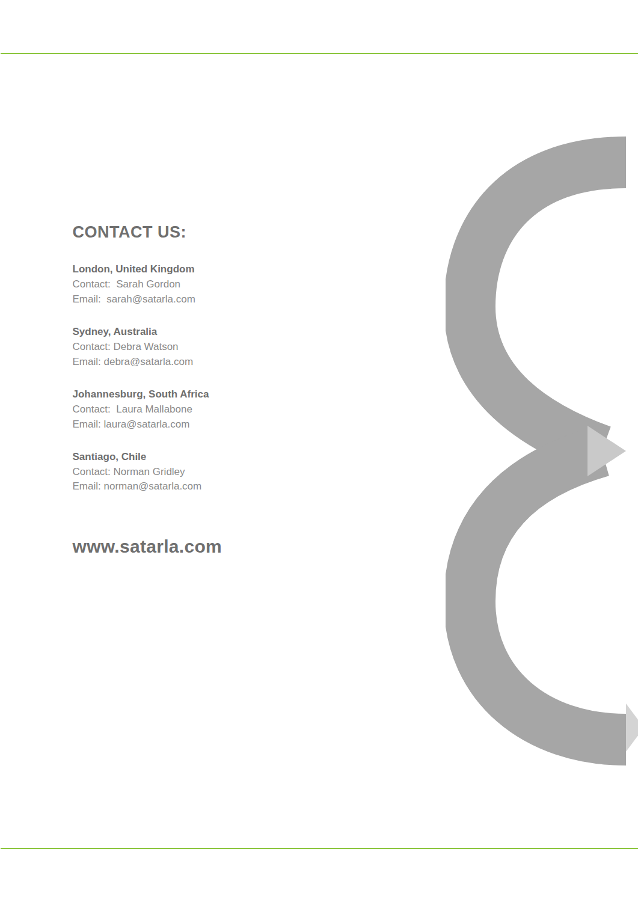CONTACT US:
London, United Kingdom
Contact: Sarah Gordon
Email: sarah@satarla.com
Sydney, Australia
Contact: Debra Watson
Email: debra@satarla.com
Johannesburg, South Africa
Contact: Laura Mallabone
Email: laura@satarla.com
Santiago, Chile
Contact: Norman Gridley
Email: norman@satarla.com
www.satarla.com